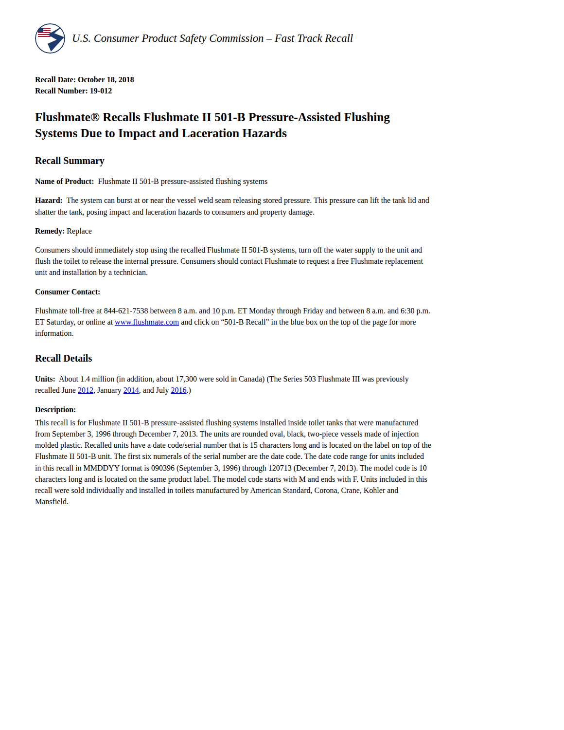U.S. Consumer Product Safety Commission – Fast Track Recall
Recall Date: October 18, 2018
Recall Number: 19-012
Flushmate® Recalls Flushmate II 501-B Pressure-Assisted Flushing Systems Due to Impact and Laceration Hazards
Recall Summary
Name of Product: Flushmate II 501-B pressure-assisted flushing systems
Hazard: The system can burst at or near the vessel weld seam releasing stored pressure. This pressure can lift the tank lid and shatter the tank, posing impact and laceration hazards to consumers and property damage.
Remedy: Replace
Consumers should immediately stop using the recalled Flushmate II 501-B systems, turn off the water supply to the unit and flush the toilet to release the internal pressure. Consumers should contact Flushmate to request a free Flushmate replacement unit and installation by a technician.
Consumer Contact:
Flushmate toll-free at 844-621-7538 between 8 a.m. and 10 p.m. ET Monday through Friday and between 8 a.m. and 6:30 p.m. ET Saturday, or online at www.flushmate.com and click on “501-B Recall” in the blue box on the top of the page for more information.
Recall Details
Units: About 1.4 million (in addition, about 17,300 were sold in Canada) (The Series 503 Flushmate III was previously recalled June 2012, January 2014, and July 2016.)
Description:
This recall is for Flushmate II 501-B pressure-assisted flushing systems installed inside toilet tanks that were manufactured from September 3, 1996 through December 7, 2013. The units are rounded oval, black, two-piece vessels made of injection molded plastic. Recalled units have a date code/serial number that is 15 characters long and is located on the label on top of the Flushmate II 501-B unit. The first six numerals of the serial number are the date code. The date code range for units included in this recall in MMDDYY format is 090396 (September 3, 1996) through 120713 (December 7, 2013). The model code is 10 characters long and is located on the same product label. The model code starts with M and ends with F. Units included in this recall were sold individually and installed in toilets manufactured by American Standard, Corona, Crane, Kohler and Mansfield.